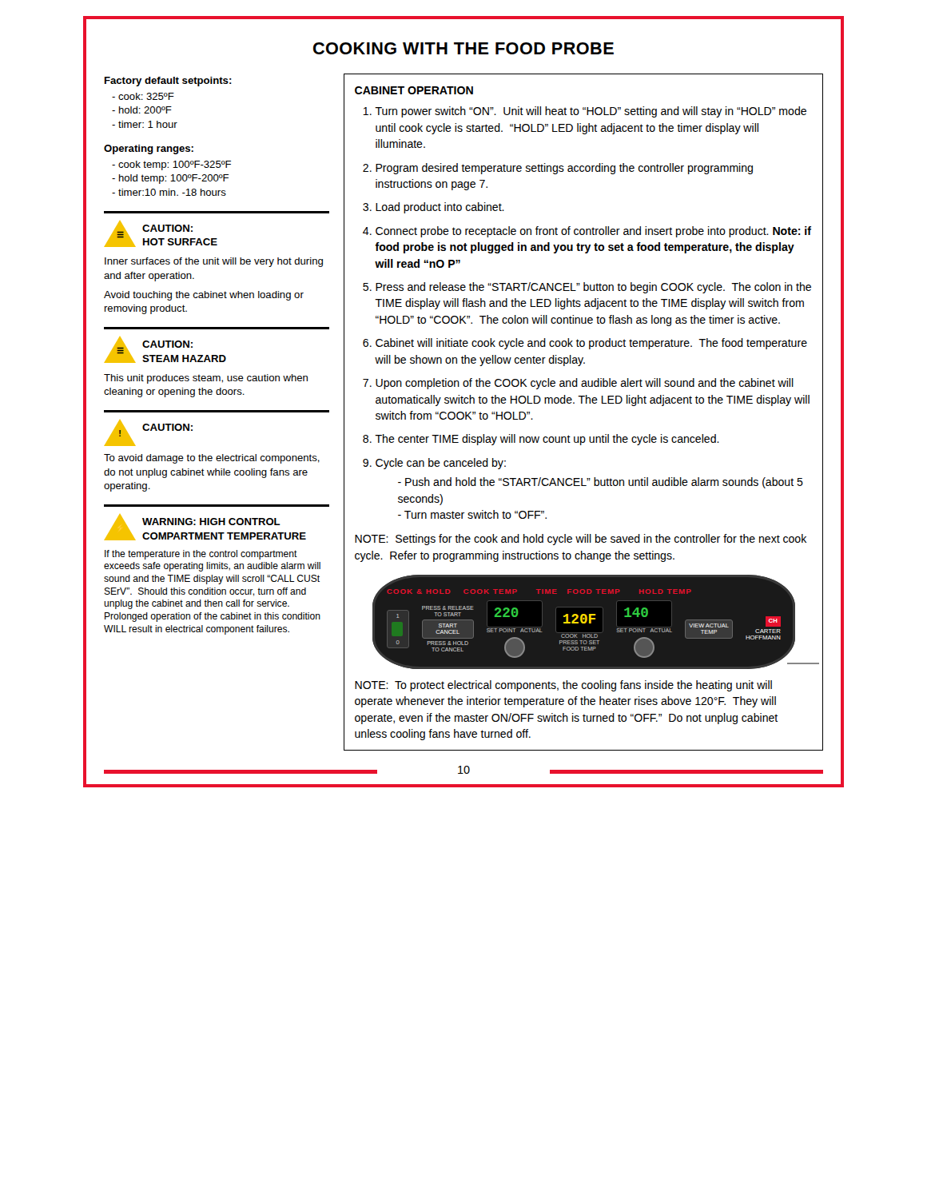COOKING WITH THE FOOD PROBE
Factory default setpoints:
- cook: 325ºF
- hold: 200ºF
- timer: 1 hour
Operating ranges:
- cook temp: 100ºF-325ºF
- hold temp: 100ºF-200ºF
- timer:10 min. -18 hours
CAUTION:
HOT SURFACE
Inner surfaces of the unit will be very hot during and after operation.
Avoid touching the cabinet when loading or removing product.
CAUTION:
STEAM HAZARD
This unit produces steam, use caution when cleaning or opening the doors.
CAUTION:
To avoid damage to the electrical components, do not unplug cabinet while cooling fans are operating.
WARNING: HIGH CONTROL COMPARTMENT TEMPERATURE
If the temperature in the control compartment exceeds safe operating limits, an audible alarm will sound and the TIME display will scroll “CALL CUSt SErV”. Should this condition occur, turn off and unplug the cabinet and then call for service. Prolonged operation of the cabinet in this condition WILL result in electrical component failures.
CABINET OPERATION
Turn power switch “ON”. Unit will heat to “HOLD” setting and will stay in “HOLD” mode until cook cycle is started. “HOLD” LED light adjacent to the timer display will illuminate.
Program desired temperature settings according the controller programming instructions on page 7.
Load product into cabinet.
Connect probe to receptacle on front of controller and insert probe into product. Note: if food probe is not plugged in and you try to set a food temperature, the display will read “nO P”
Press and release the “START/CANCEL” button to begin COOK cycle. The colon in the TIME display will flash and the LED lights adjacent to the TIME display will switch from “HOLD” to “COOK”. The colon will continue to flash as long as the timer is active.
Cabinet will initiate cook cycle and cook to product temperature. The food temperature will be shown on the yellow center display.
Upon completion of the COOK cycle and audible alert will sound and the cabinet will automatically switch to the HOLD mode. The LED light adjacent to the TIME display will switch from “COOK” to “HOLD”.
The center TIME display will now count up until the cycle is canceled.
Cycle can be canceled by:
- Push and hold the “START/CANCEL” button until audible alarm sounds (about 5 seconds)
- Turn master switch to “OFF”.
NOTE: Settings for the cook and hold cycle will be saved in the controller for the next cook cycle. Refer to programming instructions to change the settings.
COOK & HOLD COOK TEMP TIME FOOD TEMP HOLD TEMP
1
0
PRESS & RELEASE
TO START
START
CANCEL
PRESS & HOLD
TO CANCEL
220
SET POINT ACTUAL
120F
COOK HOLD
PRESS TO SET
FOOD TEMP
140
SET POINT ACTUAL
VIEW ACTUAL
TEMP
CH
CARTER
HOFFMANN
NOTE: To protect electrical components, the cooling fans inside the heating unit will operate whenever the interior temperature of the heater rises above 120°F. They will operate, even if the master ON/OFF switch is turned to “OFF.” Do not unplug cabinet unless cooling fans have turned off.
10